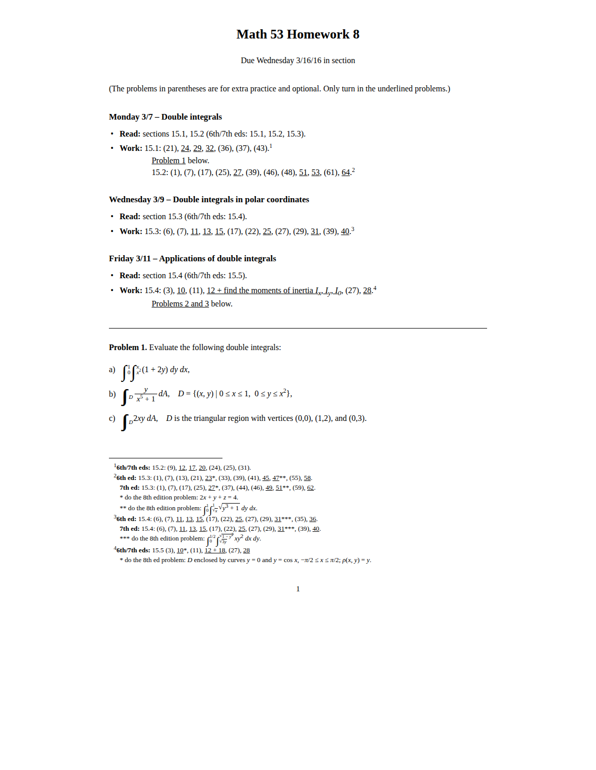Math 53 Homework 8
Due Wednesday 3/16/16 in section
(The problems in parentheses are for extra practice and optional. Only turn in the underlined problems.)
Monday 3/7 – Double integrals
Read: sections 15.1, 15.2 (6th/7th eds: 15.1, 15.2, 15.3).
Work: 15.1: (21), 24, 29, 32, (36), (37), (43).1
Problem 1 below.
15.2: (1), (7), (17), (25), 27, (39), (46), (48), 51, 53, (61), 64.2
Wednesday 3/9 – Double integrals in polar coordinates
Read: section 15.3 (6th/7th eds: 15.4).
Work: 15.3: (6), (7), 11, 13, 15, (17), (22), 25, (27), (29), 31, (39), 40.3
Friday 3/11 – Applications of double integrals
Read: section 15.4 (6th/7th eds: 15.5).
Work: 15.4: (3), 10, (11), 12 + find the moments of inertia Ix, Iy, I0, (27), 28.4
Problems 2 and 3 below.
Problem 1. Evaluate the following double integrals:
a)
∫10∫xx2(1 + 2y) dy dx,
b)
∫∫Dyx5 + 1 dA, D = {(x, y) | 0 ≤ x ≤ 1, 0 ≤ y ≤ x2},
c)
∫∫D2xy dA, D is the triangular region with vertices (0,0), (1,2), and (0,3).
16th/7th eds: 15.2: (9), 12, 17, 20, (24), (25), (31).
26th ed: 15.3: (1), (7), (13), (21), 23*, (33), (39), (41), 45, 47**, (55), 58.
7th ed: 15.3: (1), (7), (17), (25), 27*, (37), (44), (46), 49, 51**, (59), 62.
* do the 8th edition problem: 2x + y + z = 4.
** do the 8th edition problem: ∫10∫1 x y3 + 1 dy dx.
36th ed: 15.4: (6), (7), 11, 13, 15, (17), (22), 25, (27), (29), 31***, (35), 36.
7th ed: 15.4: (6), (7), 11, 13, 15, (17), (22), 25, (27), (29), 31***, (39), 40.
*** do the 8th edition problem: ∫1/20∫1 − y23y xy2 dx dy.
46th/7th eds: 15.5 (3), 10*, (11), 12 + 18, (27), 28
* do the 8th ed problem: D enclosed by curves y = 0 and y = cos x, −π/2 ≤ x ≤ π/2; ρ(x, y) = y.
1